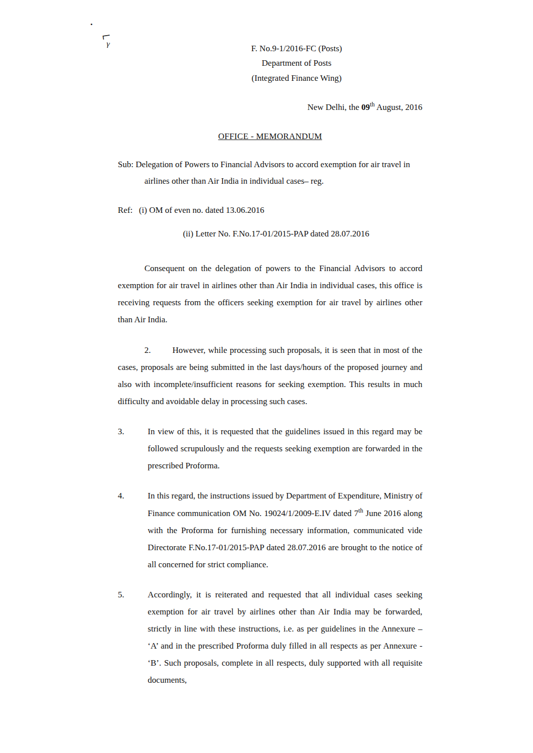• ⌐ ᵧ
F. No.9-1/2016-FC (Posts)
Department of Posts
(Integrated Finance Wing)
New Delhi, the 09 th August, 2016
OFFICE - MEMORANDUM
Sub: Delegation of Powers to Financial Advisors to accord exemption for air travel in airlines other than Air India in individual cases– reg.
Ref: (i) OM of even no. dated 13.06.2016
(ii) Letter No. F.No.17-01/2015-PAP dated 28.07.2016
Consequent on the delegation of powers to the Financial Advisors to accord exemption for air travel in airlines other than Air India in individual cases, this office is receiving requests from the officers seeking exemption for air travel by airlines other than Air India.
2. However, while processing such proposals, it is seen that in most of the cases, proposals are being submitted in the last days/hours of the proposed journey and also with incomplete/insufficient reasons for seeking exemption. This results in much difficulty and avoidable delay in processing such cases.
3. In view of this, it is requested that the guidelines issued in this regard may be followed scrupulously and the requests seeking exemption are forwarded in the prescribed Proforma.
4. In this regard, the instructions issued by Department of Expenditure, Ministry of Finance communication OM No. 19024/1/2009-E.IV dated 7th June 2016 along with the Proforma for furnishing necessary information, communicated vide Directorate F.No.17-01/2015-PAP dated 28.07.2016 are brought to the notice of all concerned for strict compliance.
5. Accordingly, it is reiterated and requested that all individual cases seeking exemption for air travel by airlines other than Air India may be forwarded, strictly in line with these instructions, i.e. as per guidelines in the Annexure – ‘A’ and in the prescribed Proforma duly filled in all respects as per Annexure - ‘B’. Such proposals, complete in all respects, duly supported with all requisite documents,